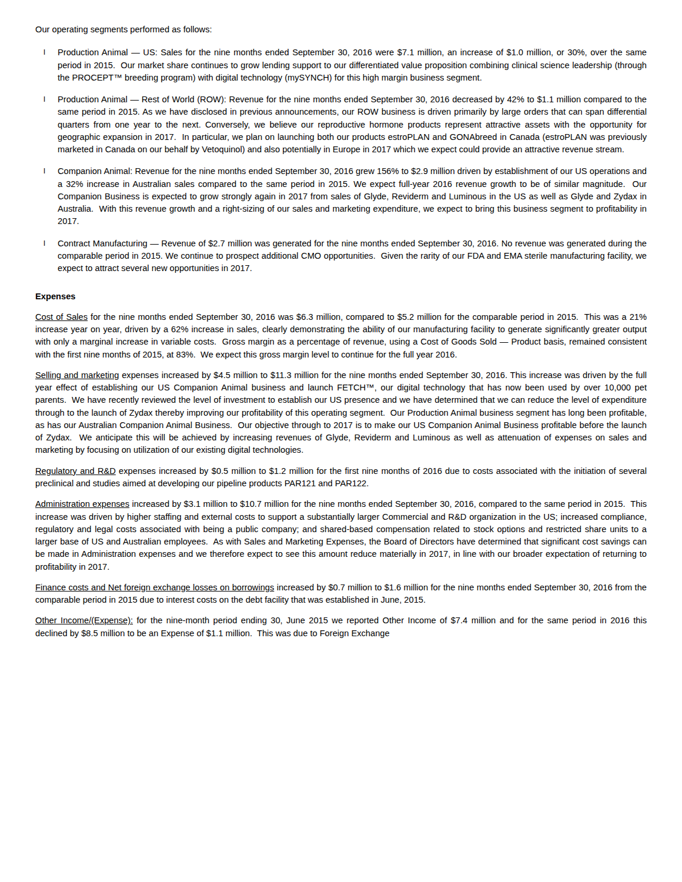Our operating segments performed as follows:
Production Animal — US: Sales for the nine months ended September 30, 2016 were $7.1 million, an increase of $1.0 million, or 30%, over the same period in 2015. Our market share continues to grow lending support to our differentiated value proposition combining clinical science leadership (through the PROCEPT™ breeding program) with digital technology (mySYNCH) for this high margin business segment.
Production Animal — Rest of World (ROW): Revenue for the nine months ended September 30, 2016 decreased by 42% to $1.1 million compared to the same period in 2015. As we have disclosed in previous announcements, our ROW business is driven primarily by large orders that can span differential quarters from one year to the next. Conversely, we believe our reproductive hormone products represent attractive assets with the opportunity for geographic expansion in 2017. In particular, we plan on launching both our products estroPLAN and GONAbreed in Canada (estroPLAN was previously marketed in Canada on our behalf by Vetoquinol) and also potentially in Europe in 2017 which we expect could provide an attractive revenue stream.
Companion Animal: Revenue for the nine months ended September 30, 2016 grew 156% to $2.9 million driven by establishment of our US operations and a 32% increase in Australian sales compared to the same period in 2015. We expect full-year 2016 revenue growth to be of similar magnitude. Our Companion Business is expected to grow strongly again in 2017 from sales of Glyde, Reviderm and Luminous in the US as well as Glyde and Zydax in Australia. With this revenue growth and a right-sizing of our sales and marketing expenditure, we expect to bring this business segment to profitability in 2017.
Contract Manufacturing — Revenue of $2.7 million was generated for the nine months ended September 30, 2016. No revenue was generated during the comparable period in 2015. We continue to prospect additional CMO opportunities. Given the rarity of our FDA and EMA sterile manufacturing facility, we expect to attract several new opportunities in 2017.
Expenses
Cost of Sales for the nine months ended September 30, 2016 was $6.3 million, compared to $5.2 million for the comparable period in 2015. This was a 21% increase year on year, driven by a 62% increase in sales, clearly demonstrating the ability of our manufacturing facility to generate significantly greater output with only a marginal increase in variable costs. Gross margin as a percentage of revenue, using a Cost of Goods Sold — Product basis, remained consistent with the first nine months of 2015, at 83%. We expect this gross margin level to continue for the full year 2016.
Selling and marketing expenses increased by $4.5 million to $11.3 million for the nine months ended September 30, 2016. This increase was driven by the full year effect of establishing our US Companion Animal business and launch FETCH™, our digital technology that has now been used by over 10,000 pet parents. We have recently reviewed the level of investment to establish our US presence and we have determined that we can reduce the level of expenditure through to the launch of Zydax thereby improving our profitability of this operating segment. Our Production Animal business segment has long been profitable, as has our Australian Companion Animal Business. Our objective through to 2017 is to make our US Companion Animal Business profitable before the launch of Zydax. We anticipate this will be achieved by increasing revenues of Glyde, Reviderm and Luminous as well as attenuation of expenses on sales and marketing by focusing on utilization of our existing digital technologies.
Regulatory and R&D expenses increased by $0.5 million to $1.2 million for the first nine months of 2016 due to costs associated with the initiation of several preclinical and studies aimed at developing our pipeline products PAR121 and PAR122.
Administration expenses increased by $3.1 million to $10.7 million for the nine months ended September 30, 2016, compared to the same period in 2015. This increase was driven by higher staffing and external costs to support a substantially larger Commercial and R&D organization in the US; increased compliance, regulatory and legal costs associated with being a public company; and shared-based compensation related to stock options and restricted share units to a larger base of US and Australian employees. As with Sales and Marketing Expenses, the Board of Directors have determined that significant cost savings can be made in Administration expenses and we therefore expect to see this amount reduce materially in 2017, in line with our broader expectation of returning to profitability in 2017.
Finance costs and Net foreign exchange losses on borrowings increased by $0.7 million to $1.6 million for the nine months ended September 30, 2016 from the comparable period in 2015 due to interest costs on the debt facility that was established in June, 2015.
Other Income/(Expense): for the nine-month period ending 30, June 2015 we reported Other Income of $7.4 million and for the same period in 2016 this declined by $8.5 million to be an Expense of $1.1 million. This was due to Foreign Exchange